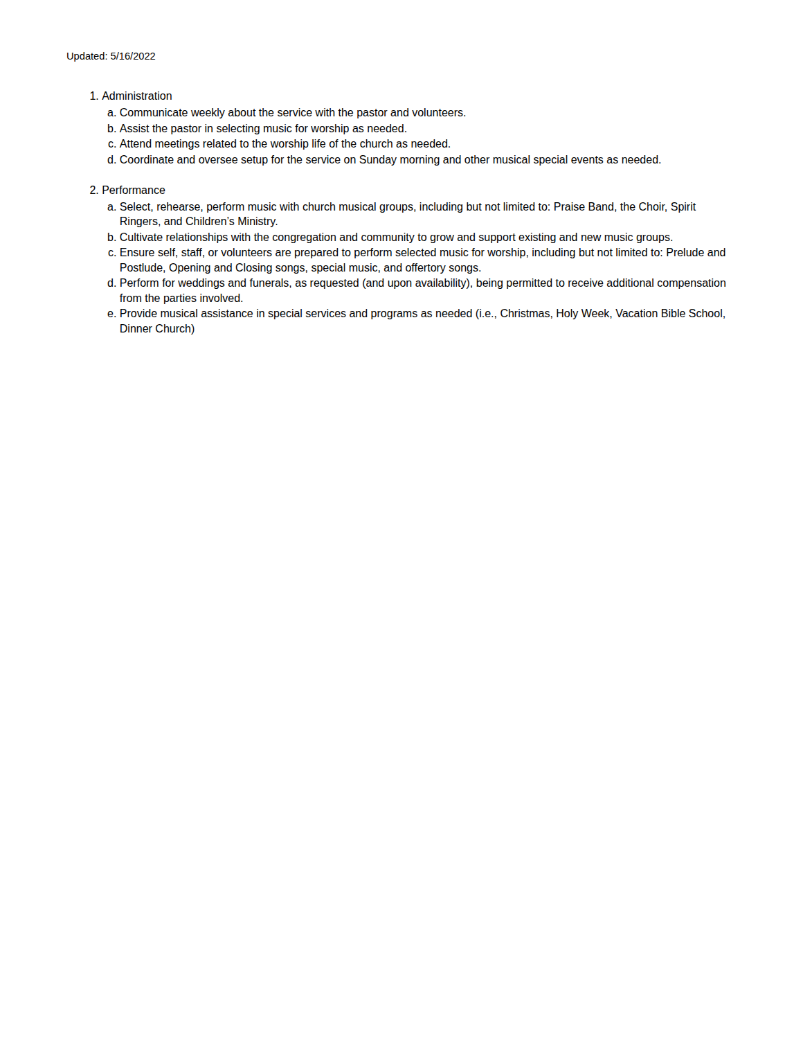Updated: 5/16/2022
Administration
Communicate weekly about the service with the pastor and volunteers.
Assist the pastor in selecting music for worship as needed.
Attend meetings related to the worship life of the church as needed.
Coordinate and oversee setup for the service on Sunday morning and other musical special events as needed.
Performance
Select, rehearse, perform music with church musical groups, including but not limited to: Praise Band, the Choir, Spirit Ringers, and Children’s Ministry.
Cultivate relationships with the congregation and community to grow and support existing and new music groups.
Ensure self, staff, or volunteers are prepared to perform selected music for worship, including but not limited to: Prelude and Postlude, Opening and Closing songs, special music, and offertory songs.
Perform for weddings and funerals, as requested (and upon availability), being permitted to receive additional compensation from the parties involved.
Provide musical assistance in special services and programs as needed (i.e., Christmas, Holy Week, Vacation Bible School, Dinner Church)